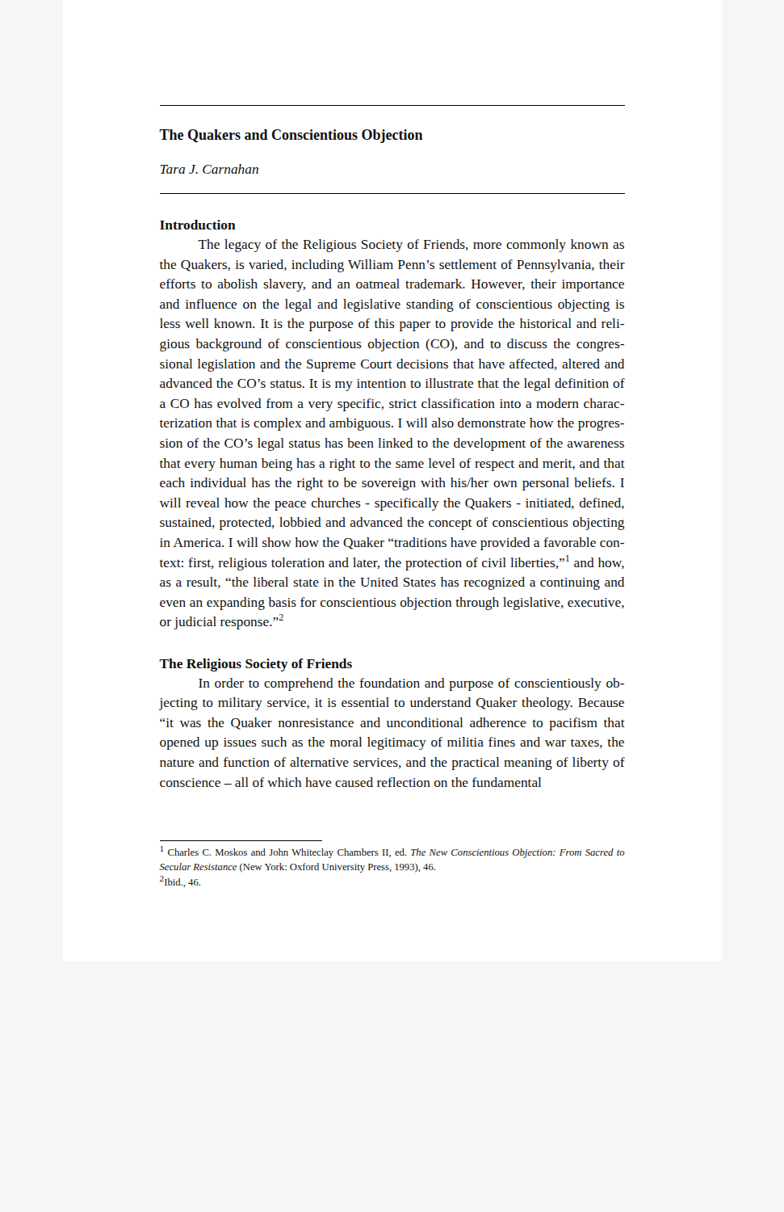The Quakers and Conscientious Objection
Tara J. Carnahan
Introduction
The legacy of the Religious Society of Friends, more commonly known as the Quakers, is varied, including William Penn’s settlement of Pennsylvania, their efforts to abolish slavery, and an oatmeal trademark. However, their importance and influence on the legal and legislative standing of conscientious objecting is less well known. It is the purpose of this paper to provide the historical and religious background of conscientious objection (CO), and to discuss the congressional legislation and the Supreme Court decisions that have affected, altered and advanced the CO’s status. It is my intention to illustrate that the legal definition of a CO has evolved from a very specific, strict classification into a modern characterization that is complex and ambiguous. I will also demonstrate how the progression of the CO’s legal status has been linked to the development of the awareness that every human being has a right to the same level of respect and merit, and that each individual has the right to be sovereign with his/her own personal beliefs. I will reveal how the peace churches - specifically the Quakers - initiated, defined, sustained, protected, lobbied and advanced the concept of conscientious objecting in America. I will show how the Quaker “traditions have provided a favorable context: first, religious toleration and later, the protection of civil liberties,”1 and how, as a result, “the liberal state in the United States has recognized a continuing and even an expanding basis for conscientious objection through legislative, executive, or judicial response.”2
The Religious Society of Friends
In order to comprehend the foundation and purpose of conscientiously objecting to military service, it is essential to understand Quaker theology. Because “it was the Quaker nonresistance and unconditional adherence to pacifism that opened up issues such as the moral legitimacy of militia fines and war taxes, the nature and function of alternative services, and the practical meaning of liberty of conscience – all of which have caused reflection on the fundamental
1 Charles C. Moskos and John Whiteclay Chambers II, ed. The New Conscientious Objection: From Sacred to Secular Resistance (New York: Oxford University Press, 1993), 46.
2 Ibid., 46.